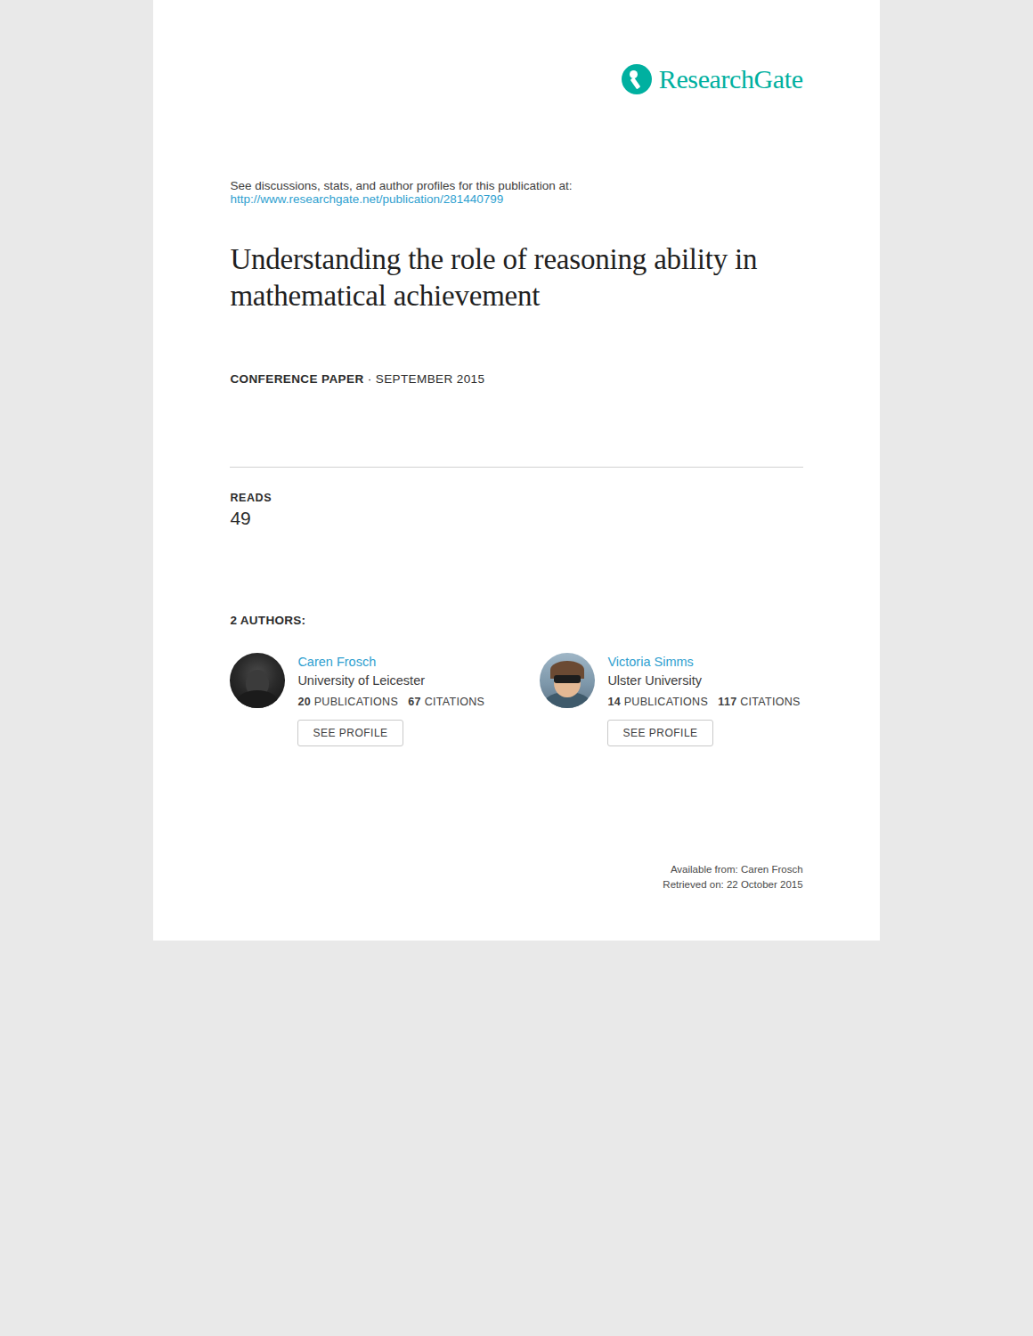ResearchGate
See discussions, stats, and author profiles for this publication at: http://www.researchgate.net/publication/281440799
Understanding the role of reasoning ability in mathematical achievement
CONFERENCE PAPER · SEPTEMBER 2015
READS
49
2 AUTHORS:
Caren Frosch
University of Leicester
20 PUBLICATIONS 67 CITATIONS
SEE PROFILE
Victoria Simms
Ulster University
14 PUBLICATIONS 117 CITATIONS
SEE PROFILE
Available from: Caren Frosch
Retrieved on: 22 October 2015